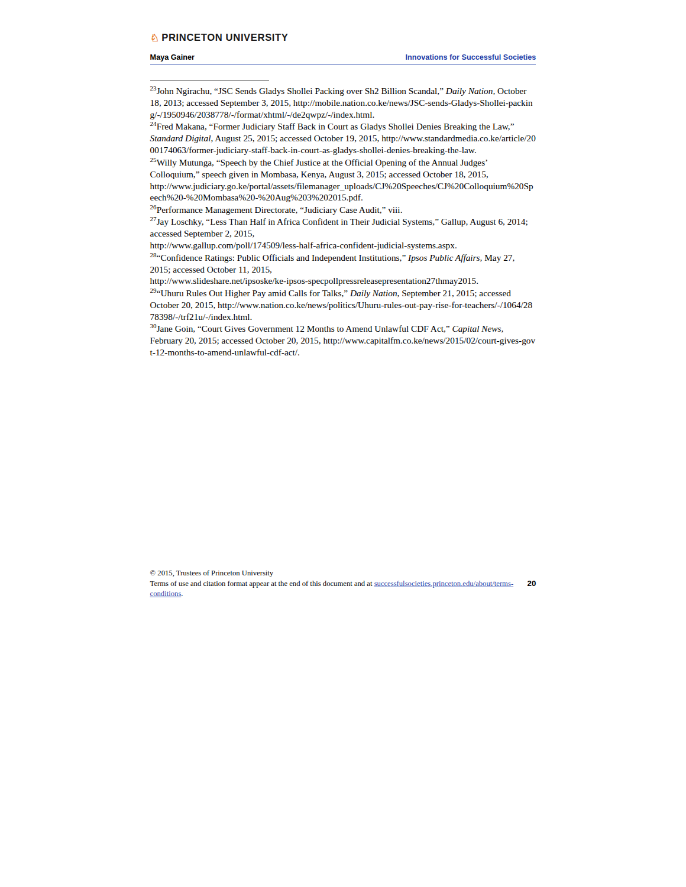♘PRINCETON UNIVERSITY
Maya Gainer Innovations for Successful Societies
23John Ngirachu, “JSC Sends Gladys Shollei Packing over Sh2 Billion Scandal,” Daily Nation, October 18, 2013; accessed September 3, 2015, http://mobile.nation.co.ke/news/JSC-sends-Gladys-Shollei-packing/-/1950946/2038778/-/format/xhtml/-/de2qwpz/-/index.html.
24Fred Makana, “Former Judiciary Staff Back in Court as Gladys Shollei Denies Breaking the Law,” Standard Digital, August 25, 2015; accessed October 19, 2015, http://www.standardmedia.co.ke/article/2000174063/former-judiciary-staff-back-in-court-as-gladys-shollei-denies-breaking-the-law.
25Willy Mutunga, “Speech by the Chief Justice at the Official Opening of the Annual Judges’ Colloquium,” speech given in Mombasa, Kenya, August 3, 2015; accessed October 18, 2015,
http://www.judiciary.go.ke/portal/assets/filemanager_uploads/CJ%20Speeches/CJ%20Colloquium%20Speech%20-%20Mombasa%20-%20Aug%203%202015.pdf.
26Performance Management Directorate, “Judiciary Case Audit,” viii.
27Jay Loschky, “Less Than Half in Africa Confident in Their Judicial Systems,” Gallup, August 6, 2014; accessed September 2, 2015,
http://www.gallup.com/poll/174509/less-half-africa-confident-judicial-systems.aspx.
28“Confidence Ratings: Public Officials and Independent Institutions,” Ipsos Public Affairs, May 27, 2015; accessed October 11, 2015,
http://www.slideshare.net/ipsoske/ke-ipsos-specpollpressreleasepresentation27thmay2015.
29“Uhuru Rules Out Higher Pay amid Calls for Talks,” Daily Nation, September 21, 2015; accessed October 20, 2015, http://www.nation.co.ke/news/politics/Uhuru-rules-out-pay-rise-for-teachers/-/1064/2878398/-/trf21u/-/index.html.
30Jane Goin, “Court Gives Government 12 Months to Amend Unlawful CDF Act,” Capital News, February 20, 2015; accessed October 20, 2015, http://www.capitalfm.co.ke/news/2015/02/court-gives-govt-12-months-to-amend-unlawful-cdf-act/.
© 2015, Trustees of Princeton University
Terms of use and citation format appear at the end of this document and at successfulsocieties.princeton.edu/about/terms-conditions. 20